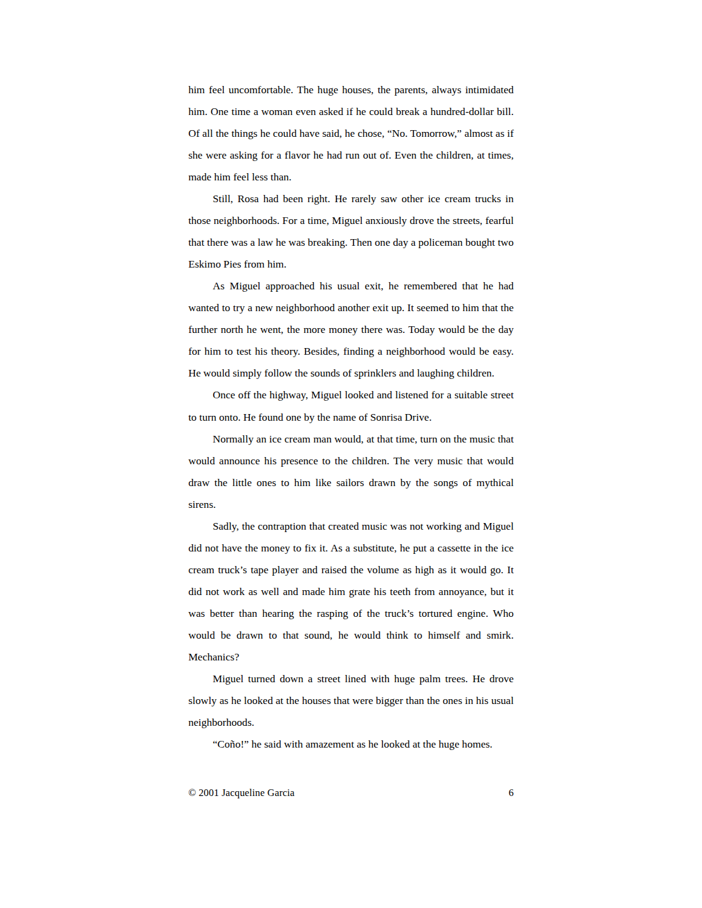him feel uncomfortable. The huge houses, the parents, always intimidated him. One time a woman even asked if he could break a hundred-dollar bill. Of all the things he could have said, he chose, “No. Tomorrow,” almost as if she were asking for a flavor he had run out of. Even the children, at times, made him feel less than.
Still, Rosa had been right. He rarely saw other ice cream trucks in those neighborhoods. For a time, Miguel anxiously drove the streets, fearful that there was a law he was breaking. Then one day a policeman bought two Eskimo Pies from him.
As Miguel approached his usual exit, he remembered that he had wanted to try a new neighborhood another exit up. It seemed to him that the further north he went, the more money there was. Today would be the day for him to test his theory. Besides, finding a neighborhood would be easy. He would simply follow the sounds of sprinklers and laughing children.
Once off the highway, Miguel looked and listened for a suitable street to turn onto. He found one by the name of Sonrisa Drive.
Normally an ice cream man would, at that time, turn on the music that would announce his presence to the children. The very music that would draw the little ones to him like sailors drawn by the songs of mythical sirens.
Sadly, the contraption that created music was not working and Miguel did not have the money to fix it. As a substitute, he put a cassette in the ice cream truck’s tape player and raised the volume as high as it would go. It did not work as well and made him grate his teeth from annoyance, but it was better than hearing the rasping of the truck’s tortured engine. Who would be drawn to that sound, he would think to himself and smirk. Mechanics?
Miguel turned down a street lined with huge palm trees. He drove slowly as he looked at the houses that were bigger than the ones in his usual neighborhoods.
“Coño!” he said with amazement as he looked at the huge homes.
© 2001 Jacqueline Garcia 6